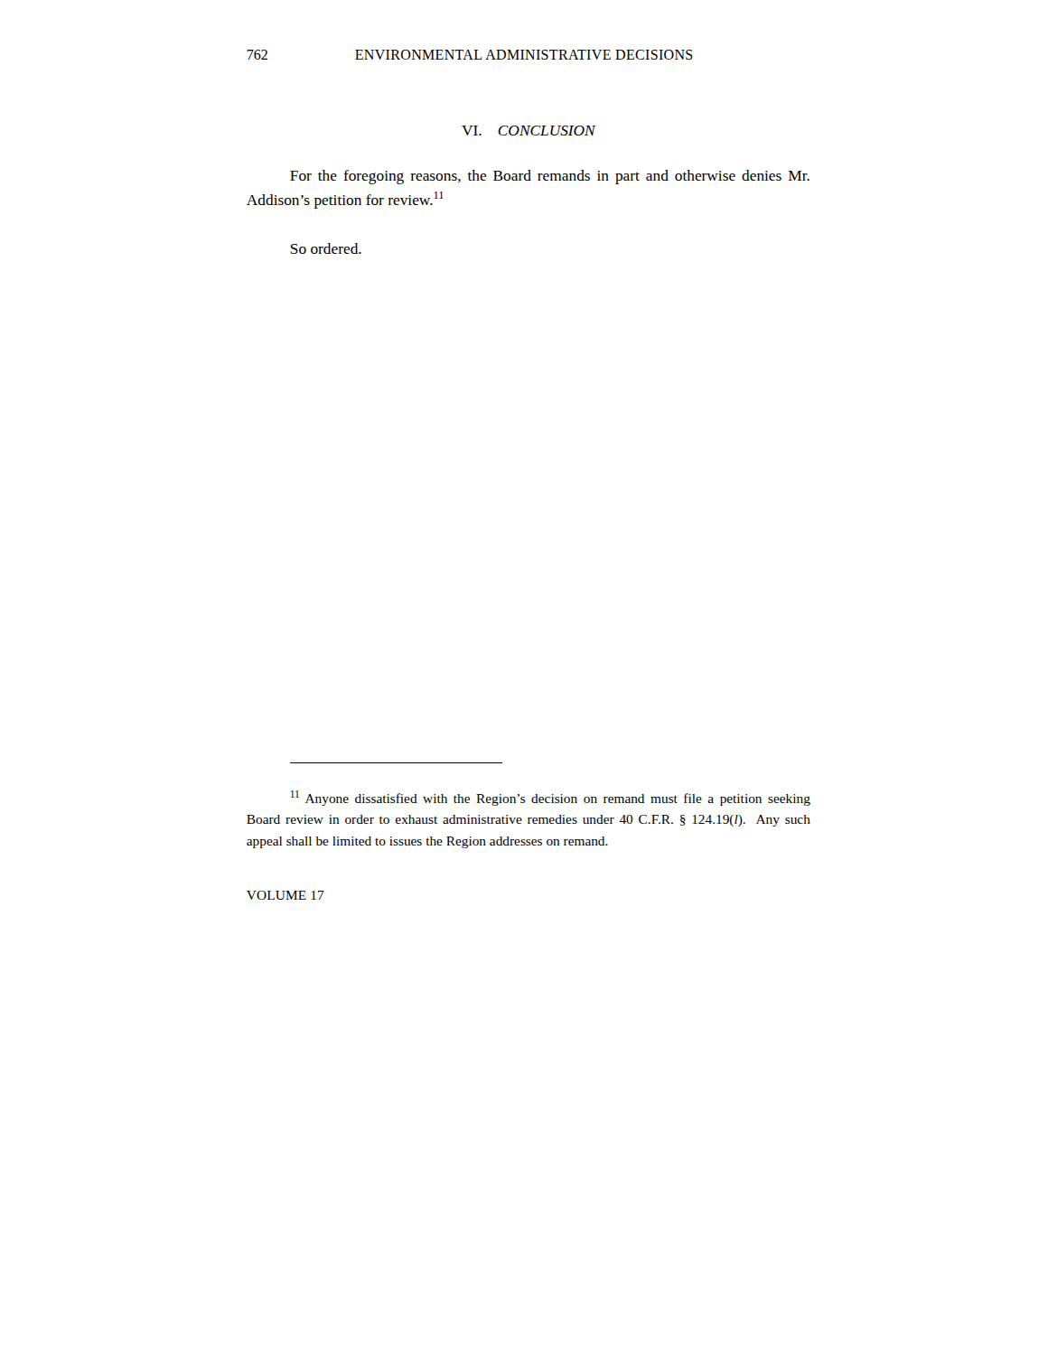762
ENVIRONMENTAL ADMINISTRATIVE DECISIONS
VI. CONCLUSION
For the foregoing reasons, the Board remands in part and otherwise denies Mr. Addison’s petition for review.11
So ordered.
11 Anyone dissatisfied with the Region’s decision on remand must file a petition seeking Board review in order to exhaust administrative remedies under 40 C.F.R. § 124.19(l). Any such appeal shall be limited to issues the Region addresses on remand.
VOLUME 17